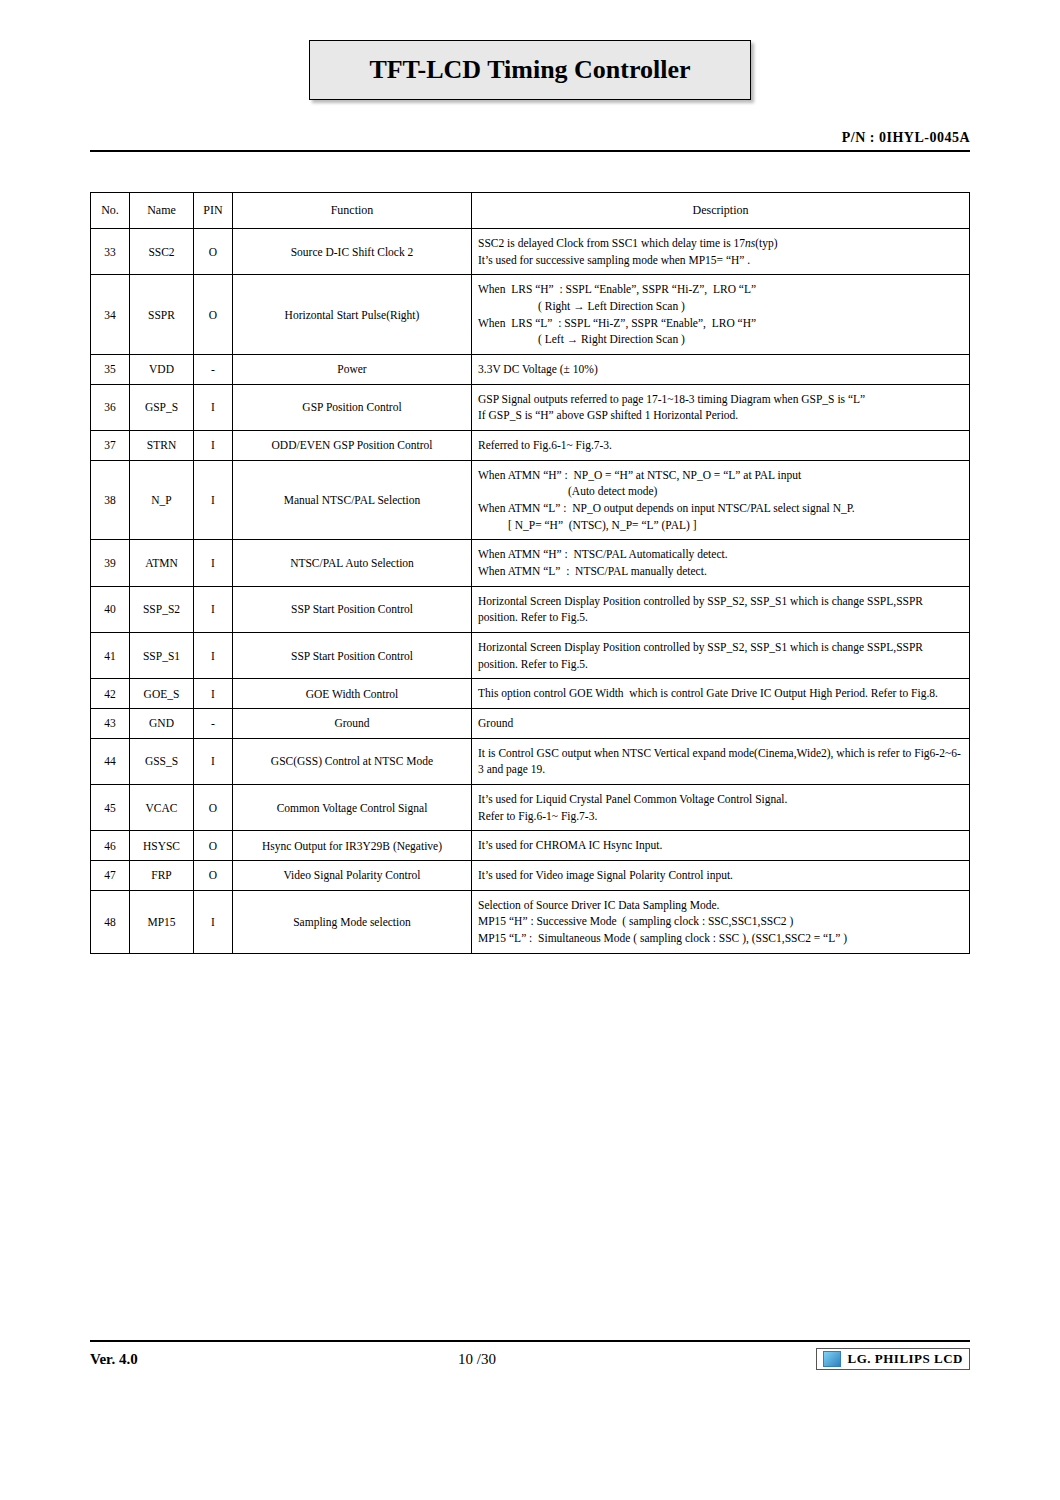TFT-LCD Timing Controller
P/N : 0IHYL-0045A
| No. | Name | PIN | Function | Description |
| --- | --- | --- | --- | --- |
| 33 | SSC2 | O | Source D-IC Shift Clock 2 | SSC2 is delayed Clock from SSC1 which delay time is 17 ns (typ) It’s used for successive sampling mode when MP15= “H” . |
| 34 | SSPR | O | Horizontal Start Pulse(Right) | When LRS “H” : SSPL “Enable”, SSPR “Hi-Z”, LRO “L” ( Right Left Direction Scan ) When LRS “L” : SSPL “Hi-Z”, SSPR “Enable”, LRO “H” ( Left Right Direction Scan ) |
| 35 | VDD | - | Power | 3.3V DC Voltage (± 10%) |
| 36 | GSP_S | I | GSP Position Control | GSP Signal outputs referred to page 17-1~18-3 timing Diagram when GSP_S is “L” If GSP_S is “H” above GSP shifted 1 Horizontal Period. |
| 37 | STRN | I | ODD/EVEN GSP Position Control | Referred to Fig.6-1~ Fig.7-3. |
| 38 | N_P | I | Manual NTSC/PAL Selection | When ATMN “H” : NP_O = “H” at NTSC, NP_O = “L” at PAL input (Auto detect mode) When ATMN “L” : NP_O output depends on input NTSC/PAL select signal N_P. [ N_P= “H” (NTSC), N_P= “L” (PAL) ] |
| 39 | ATMN | I | NTSC/PAL Auto Selection | When ATMN “H” : NTSC/PAL Automatically detect. When ATMN “L” : NTSC/PAL manually detect. |
| 40 | SSP_S2 | I | SSP Start Position Control | Horizontal Screen Display Position controlled by SSP_S2, SSP_S1 which is change SSPL,SSPR position. Refer to Fig.5. |
| 41 | SSP_S1 | I | SSP Start Position Control | Horizontal Screen Display Position controlled by SSP_S2, SSP_S1 which is change SSPL,SSPR position. Refer to Fig.5. |
| 42 | GOE_S | I | GOE Width Control | This option control GOE Width which is control Gate Drive IC Output High Period. Refer to Fig.8. |
| 43 | GND | - | Ground | Ground |
| 44 | GSS_S | I | GSC(GSS) Control at NTSC Mode | It is Control GSC output when NTSC Vertical expand mode(Cinema,Wide2), which is refer to Fig6-2~6-3 and page 19. |
| 45 | VCAC | O | Common Voltage Control Signal | It’s used for Liquid Crystal Panel Common Voltage Control Signal. Refer to Fig.6-1~ Fig.7-3. |
| 46 | HSYSC | O | Hsync Output for IR3Y29B (Negative) | It’s used for CHROMA IC Hsync Input. |
| 47 | FRP | O | Video Signal Polarity Control | It’s used for Video image Signal Polarity Control input. |
| 48 | MP15 | I | Sampling Mode selection | Selection of Source Driver IC Data Sampling Mode. MP15 “H” : Successive Mode ( sampling clock : SSC,SSC1,SSC2 ) MP15 “L” : Simultaneous Mode ( sampling clock : SSC ), (SSC1,SSC2 = “L” ) |
Ver. 4.0 10 /30 LG. PHILIPS LCD